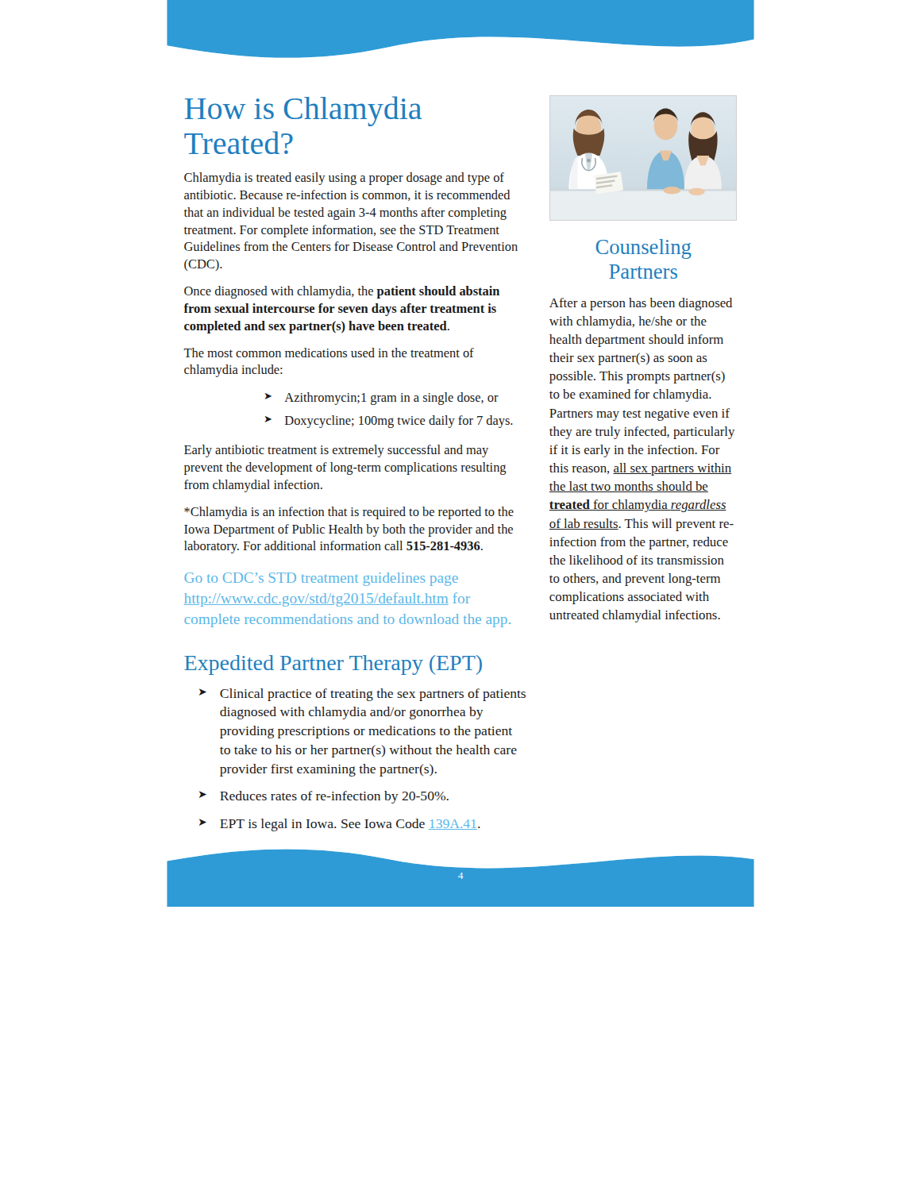How is Chlamydia Treated?
Chlamydia is treated easily using a proper dosage and type of antibiotic. Because re-infection is common, it is recommended that an individual be tested again 3-4 months after completing treatment. For complete information, see the STD Treatment Guidelines from the Centers for Disease Control and Prevention (CDC).
Once diagnosed with chlamydia, the patient should abstain from sexual intercourse for seven days after treatment is completed and sex partner(s) have been treated.
The most common medications used in the treatment of chlamydia include:
Azithromycin;1 gram in a single dose, or
Doxycycline; 100mg twice daily for 7 days.
Early antibiotic treatment is extremely successful and may prevent the development of long-term complications resulting from chlamydial infection.
*Chlamydia is an infection that is required to be reported to the Iowa Department of Public Health by both the provider and the laboratory. For additional information call 515-281-4936.
Go to CDC’s STD treatment guidelines page http://www.cdc.gov/std/tg2015/default.htm for complete recommendations and to download the app.
Expedited Partner Therapy (EPT)
Clinical practice of treating the sex partners of patients diagnosed with chlamydia and/or gonorrhea by providing prescriptions or medications to the patient to take to his or her partner(s) without the health care provider first examining the partner(s).
Reduces rates of re-infection by 20-50%.
EPT is legal in Iowa. See Iowa Code 139A.41.
Counseling
Partners
After a person has been diagnosed with chlamydia, he/she or the health department should inform their sex partner(s) as soon as possible. This prompts partner(s) to be examined for chlamydia. Partners may test negative even if they are truly infected, particularly if it is early in the infection. For this reason, all sex partners within the last two months should be treated for chlamydia regardless of lab results. This will prevent re-infection from the partner, reduce the likelihood of its transmission to others, and prevent long-term complications associated with untreated chlamydial infections.
4